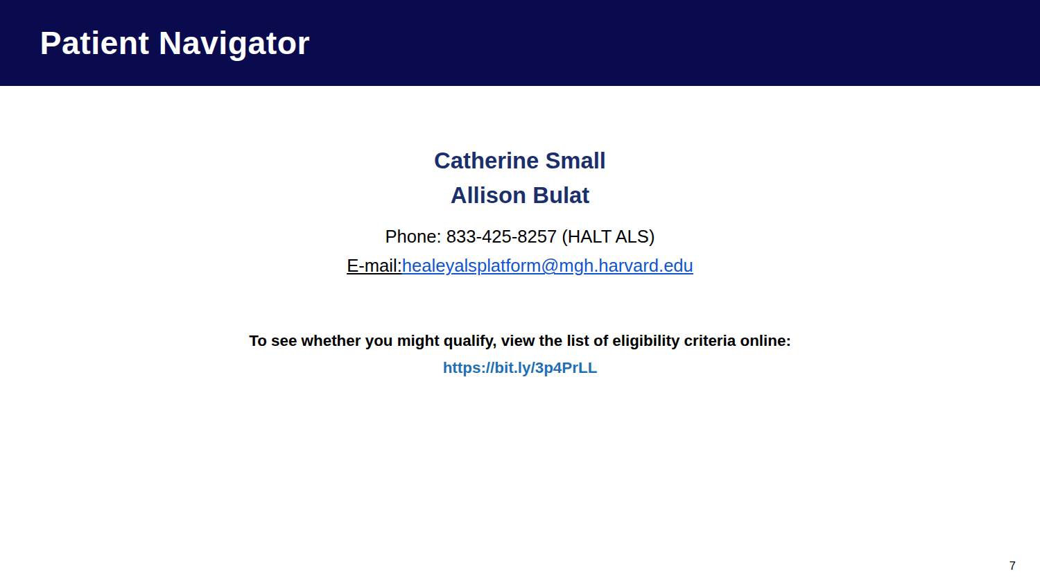Patient Navigator
Catherine Small
Allison Bulat
Phone: 833-425-8257 (HALT ALS)
E-mail:healeyalsplatform@mgh.harvard.edu
To see whether you might qualify, view the list of eligibility criteria online:
https://bit.ly/3p4PrLL
7